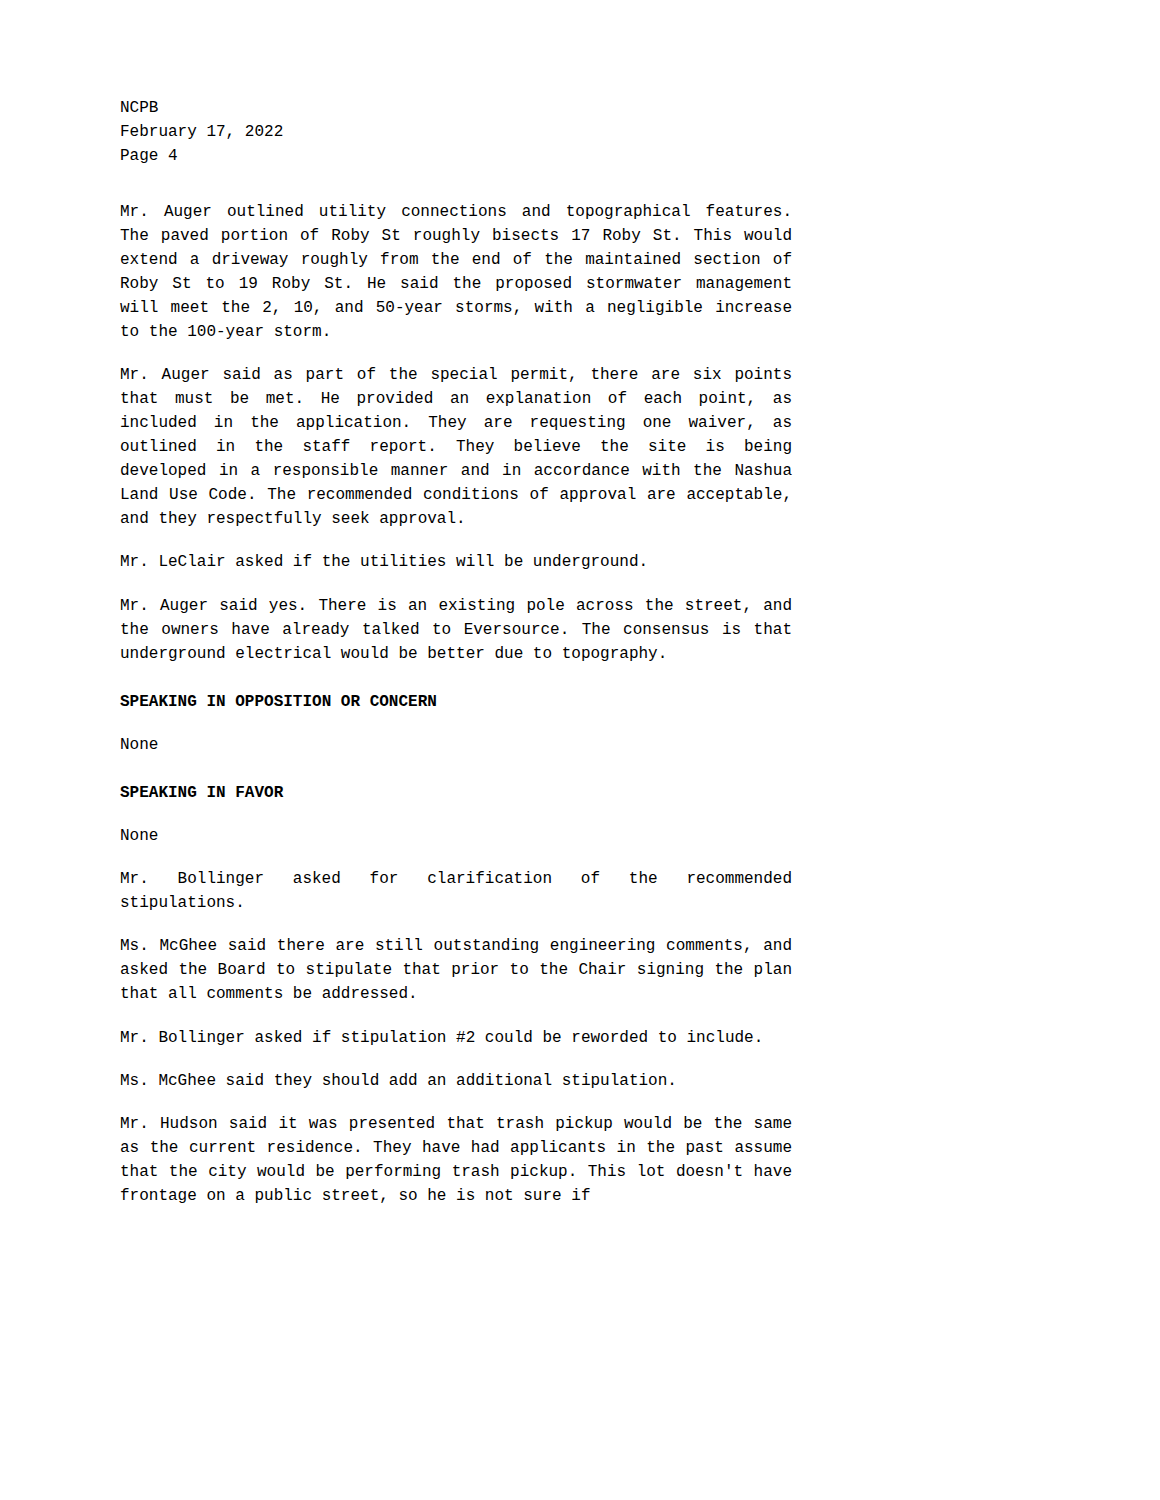NCPB
February 17, 2022
Page 4
Mr. Auger outlined utility connections and topographical features. The paved portion of Roby St roughly bisects 17 Roby St. This would extend a driveway roughly from the end of the maintained section of Roby St to 19 Roby St. He said the proposed stormwater management will meet the 2, 10, and 50-year storms, with a negligible increase to the 100-year storm.
Mr. Auger said as part of the special permit, there are six points that must be met. He provided an explanation of each point, as included in the application. They are requesting one waiver, as outlined in the staff report. They believe the site is being developed in a responsible manner and in accordance with the Nashua Land Use Code. The recommended conditions of approval are acceptable, and they respectfully seek approval.
Mr. LeClair asked if the utilities will be underground.
Mr. Auger said yes. There is an existing pole across the street, and the owners have already talked to Eversource. The consensus is that underground electrical would be better due to topography.
Speaking in Opposition or Concern
None
Speaking in Favor
None
Mr. Bollinger asked for clarification of the recommended stipulations.
Ms. McGhee said there are still outstanding engineering comments, and asked the Board to stipulate that prior to the Chair signing the plan that all comments be addressed.
Mr. Bollinger asked if stipulation #2 could be reworded to include.
Ms. McGhee said they should add an additional stipulation.
Mr. Hudson said it was presented that trash pickup would be the same as the current residence. They have had applicants in the past assume that the city would be performing trash pickup. This lot doesn't have frontage on a public street, so he is not sure if